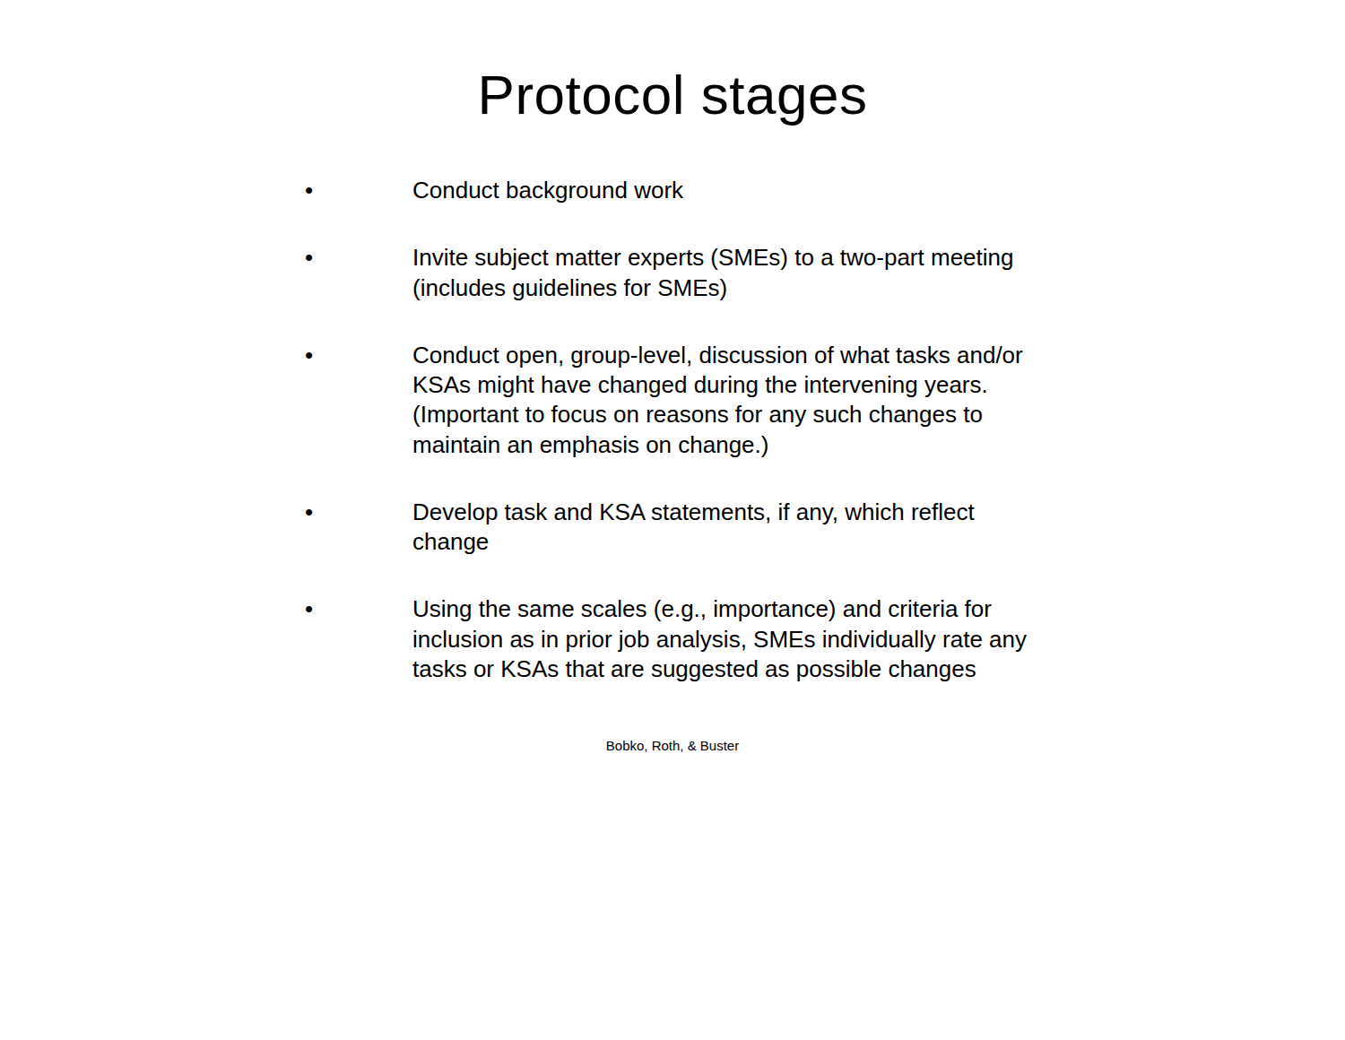Protocol stages
Conduct background work
Invite subject matter experts (SMEs) to a two-part meeting (includes guidelines for SMEs)
Conduct open, group-level, discussion of what tasks and/or KSAs might have changed during the intervening years. (Important to focus on reasons for any such changes to maintain an emphasis on change.)
Develop task and KSA statements, if any, which reflect change
Using the same scales (e.g., importance) and criteria for inclusion as in prior job analysis, SMEs individually rate any tasks or KSAs that are suggested as possible changes
Bobko, Roth, & Buster